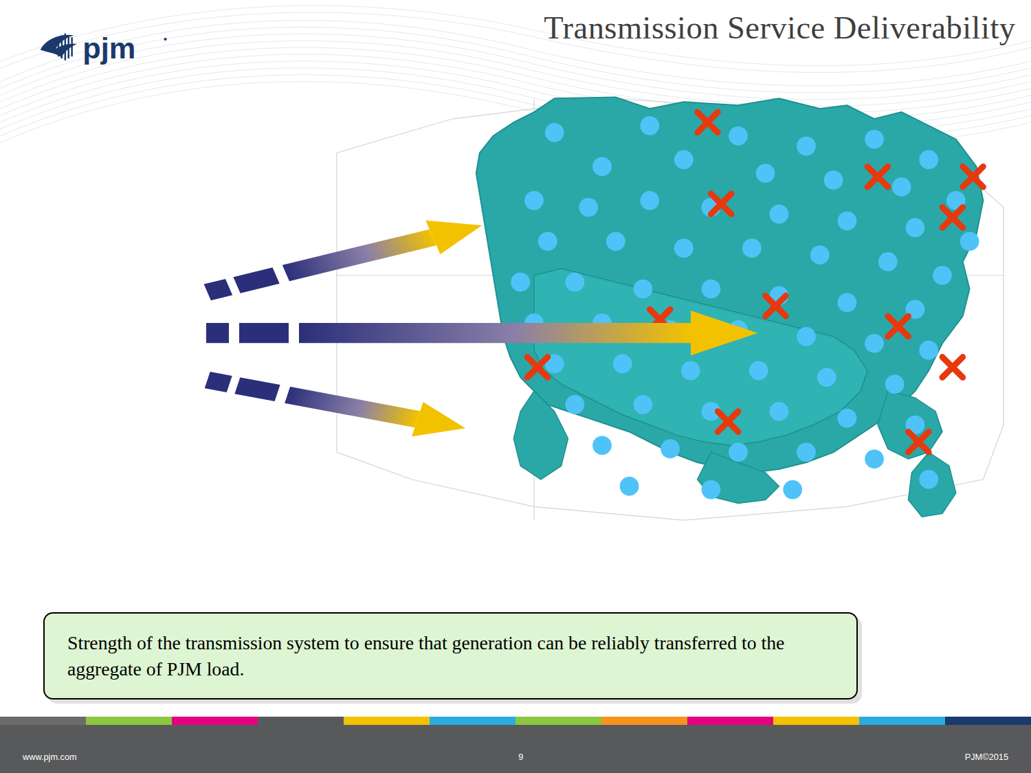pjm
Transmission Service Deliverability
Strength of the transmission system to ensure that generation can be reliably transferred to the aggregate of PJM load.
www.pjm.com
9
PJM©2015